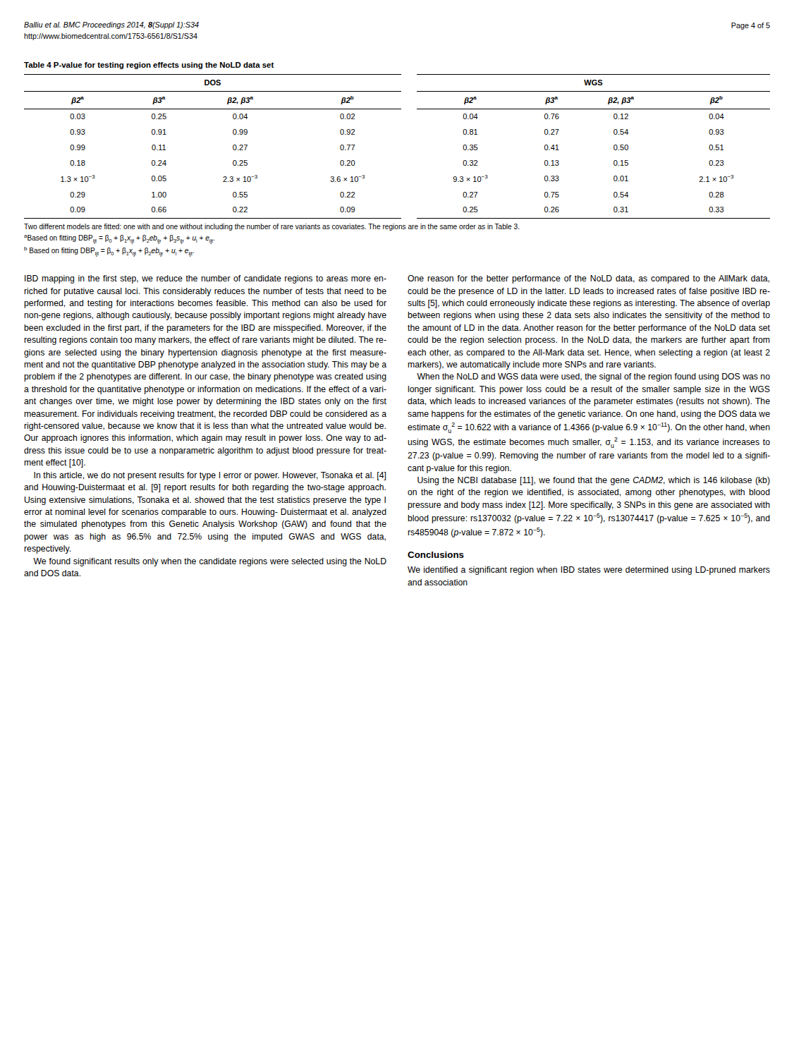Balliu et al. BMC Proceedings 2014, 8(Suppl 1):S34
http://www.biomedcentral.com/1753-6561/8/S1/S34
Page 4 of 5
Table 4 P-value for testing region effects using the NoLD data set
| DOS | | WGS |
| --- | --- | --- |
| β2 a | β3 a | β2, β3 a | β2 b | | β2 a | β3 a | β2, β3 a | β2 b |
| 0.03 | 0.25 | 0.04 | 0.02 | | 0.04 | 0.76 | 0.12 | 0.04 |
| 0.93 | 0.91 | 0.99 | 0.92 | | 0.81 | 0.27 | 0.54 | 0.93 |
| 0.99 | 0.11 | 0.27 | 0.77 | | 0.35 | 0.41 | 0.50 | 0.51 |
| 0.18 | 0.24 | 0.25 | 0.20 | | 0.32 | 0.13 | 0.15 | 0.23 |
| 1.3 × 10 −3 | 0.05 | 2.3 × 10 −3 | 3.6 × 10 −3 | | 9.3 × 10 −3 | 0.33 | 0.01 | 2.1 × 10 −3 |
| 0.29 | 1.00 | 0.55 | 0.22 | | 0.27 | 0.75 | 0.54 | 0.28 |
| 0.09 | 0.66 | 0.22 | 0.09 | | 0.25 | 0.26 | 0.31 | 0.33 |
Two different models are fitted: one with and one without including the number of rare variants as covariates. The regions are in the same order as in Table 3.
a Based on fitting DBPijt = β0 + β1xijt + β2ebijr + β3sijr + ui + eijt.
b Based on fitting DBPijt = β0 + β1xijt + β2ebijr + ui + eijt.
IBD mapping in the first step, we reduce the number of candidate regions to areas more enriched for putative causal loci. This considerably reduces the number of tests that need to be performed, and testing for interactions becomes feasible. This method can also be used for non-gene regions, although cautiously, because possibly important regions might already have been excluded in the first part, if the parameters for the IBD are misspecified. Moreover, if the resulting regions contain too many markers, the effect of rare variants might be diluted. The regions are selected using the binary hypertension diagnosis phenotype at the first measurement and not the quantitative DBP phenotype analyzed in the association study. This may be a problem if the 2 phenotypes are different. In our case, the binary phenotype was created using a threshold for the quantitative phenotype or information on medications. If the effect of a variant changes over time, we might lose power by determining the IBD states only on the first measurement. For individuals receiving treatment, the recorded DBP could be considered as a right-censored value, because we know that it is less than what the untreated value would be. Our approach ignores this information, which again may result in power loss. One way to address this issue could be to use a nonparametric algorithm to adjust blood pressure for treatment effect [10].
In this article, we do not present results for type I error or power. However, Tsonaka et al. [4] and Houwing-Duistermaat et al. [9] report results for both regarding the two-stage approach. Using extensive simulations, Tsonaka et al. showed that the test statistics preserve the type I error at nominal level for scenarios comparable to ours. Houwing- Duistermaat et al. analyzed the simulated phenotypes from this Genetic Analysis Workshop (GAW) and found that the power was as high as 96.5% and 72.5% using the imputed GWAS and WGS data, respectively.
We found significant results only when the candidate regions were selected using the NoLD and DOS data.
One reason for the better performance of the NoLD data, as compared to the AllMark data, could be the presence of LD in the latter. LD leads to increased rates of false positive IBD results [5], which could erroneously indicate these regions as interesting. The absence of overlap between regions when using these 2 data sets also indicates the sensitivity of the method to the amount of LD in the data. Another reason for the better performance of the NoLD data set could be the region selection process. In the NoLD data, the markers are further apart from each other, as compared to the All-Mark data set. Hence, when selecting a region (at least 2 markers), we automatically include more SNPs and rare variants.
When the NoLD and WGS data were used, the signal of the region found using DOS was no longer significant. This power loss could be a result of the smaller sample size in the WGS data, which leads to increased variances of the parameter estimates (results not shown). The same happens for the estimates of the genetic variance. On one hand, using the DOS data we estimate σu2 = 10.622 with a variance of 1.4366 (p-value 6.9 × 10−11). On the other hand, when using WGS, the estimate becomes much smaller, σu2 = 1.153, and its variance increases to 27.23 (p-value = 0.99). Removing the number of rare variants from the model led to a significant p-value for this region.
Using the NCBI database [11], we found that the gene CADM2, which is 146 kilobase (kb) on the right of the region we identified, is associated, among other phenotypes, with blood pressure and body mass index [12]. More specifically, 3 SNPs in this gene are associated with blood pressure: rs1370032 (p-value = 7.22 × 10−5), rs13074417 (p-value = 7.625 × 10−5), and rs4859048 (p-value = 7.872 × 10−5).
Conclusions
We identified a significant region when IBD states were determined using LD-pruned markers and association